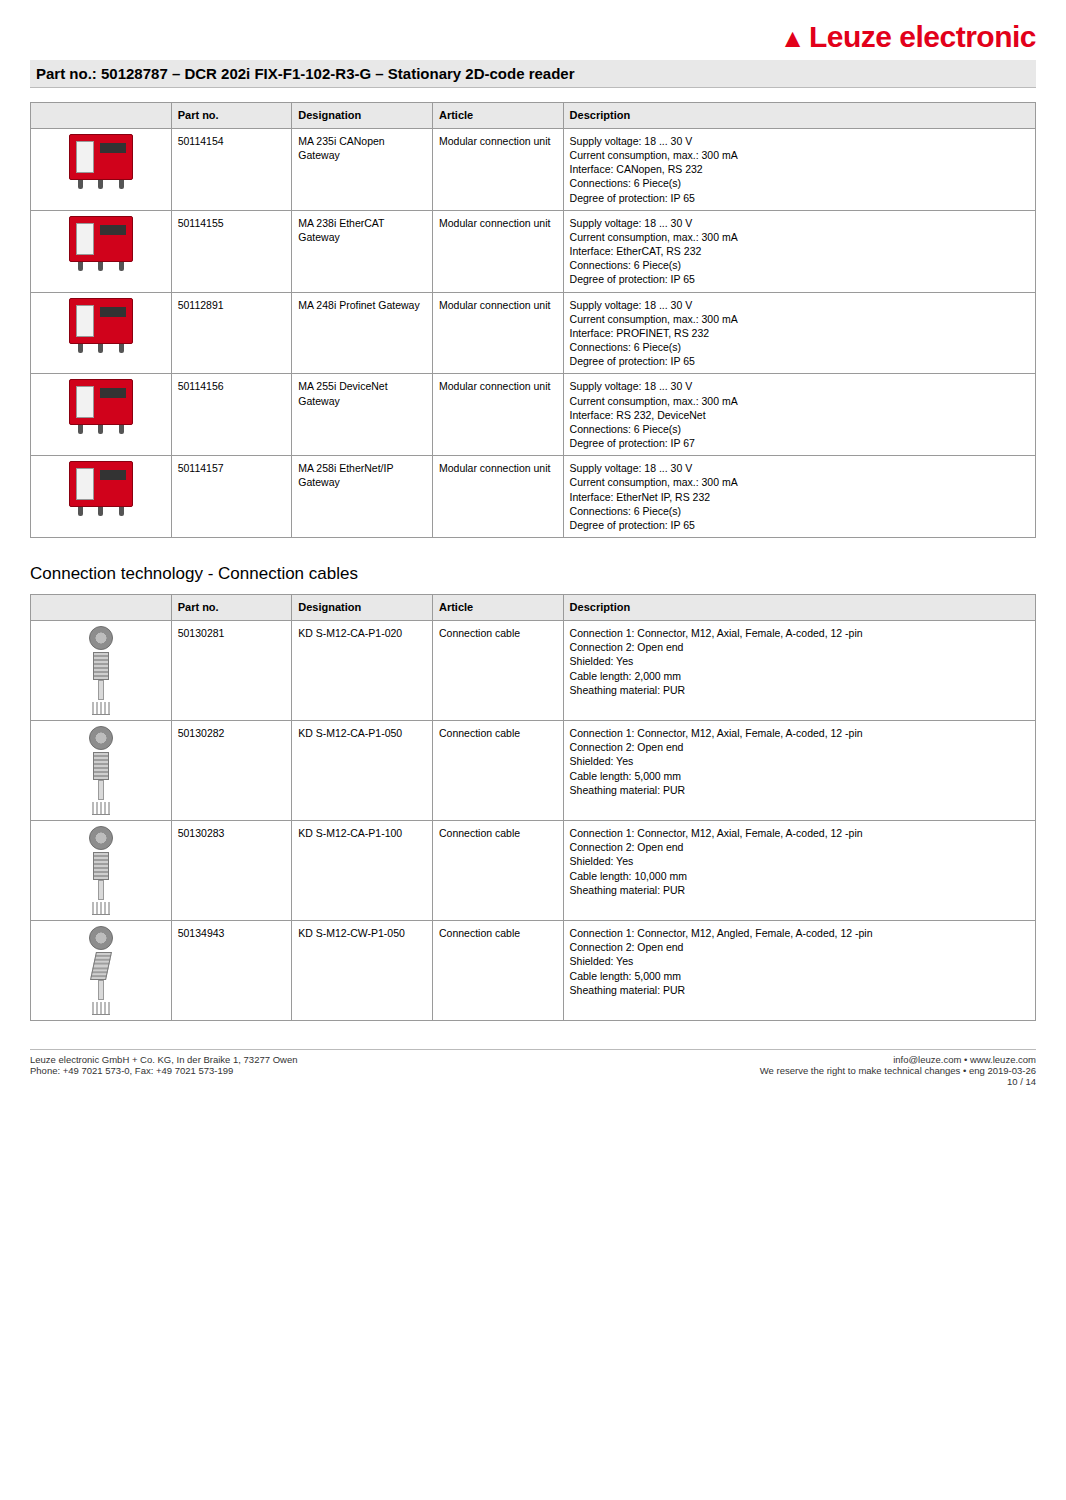▲Leuze electronic
Part no.: 50128787 – DCR 202i FIX-F1-102-R3-G – Stationary 2D-code reader
| | Part no. | Designation | Article | Description |
| --- | --- | --- | --- | --- |
| | 50114154 | MA 235i CANopen Gateway | Modular connection unit | Supply voltage: 18 ... 30 V Current consumption, max.: 300 mA Interface: CANopen, RS 232 Connections: 6 Piece(s) Degree of protection: IP 65 |
| | 50114155 | MA 238i EtherCAT Gateway | Modular connection unit | Supply voltage: 18 ... 30 V Current consumption, max.: 300 mA Interface: EtherCAT, RS 232 Connections: 6 Piece(s) Degree of protection: IP 65 |
| | 50112891 | MA 248i Profinet Gateway | Modular connection unit | Supply voltage: 18 ... 30 V Current consumption, max.: 300 mA Interface: PROFINET, RS 232 Connections: 6 Piece(s) Degree of protection: IP 65 |
| | 50114156 | MA 255i DeviceNet Gateway | Modular connection unit | Supply voltage: 18 ... 30 V Current consumption, max.: 300 mA Interface: RS 232, DeviceNet Connections: 6 Piece(s) Degree of protection: IP 67 |
| | 50114157 | MA 258i EtherNet/IP Gateway | Modular connection unit | Supply voltage: 18 ... 30 V Current consumption, max.: 300 mA Interface: EtherNet IP, RS 232 Connections: 6 Piece(s) Degree of protection: IP 65 |
Connection technology - Connection cables
| | Part no. | Designation | Article | Description |
| --- | --- | --- | --- | --- |
| | 50130281 | KD S-M12-CA-P1-020 | Connection cable | Connection 1: Connector, M12, Axial, Female, A-coded, 12 -pin Connection 2: Open end Shielded: Yes Cable length: 2,000 mm Sheathing material: PUR |
| | 50130282 | KD S-M12-CA-P1-050 | Connection cable | Connection 1: Connector, M12, Axial, Female, A-coded, 12 -pin Connection 2: Open end Shielded: Yes Cable length: 5,000 mm Sheathing material: PUR |
| | 50130283 | KD S-M12-CA-P1-100 | Connection cable | Connection 1: Connector, M12, Axial, Female, A-coded, 12 -pin Connection 2: Open end Shielded: Yes Cable length: 10,000 mm Sheathing material: PUR |
| | 50134943 | KD S-M12-CW-P1-050 | Connection cable | Connection 1: Connector, M12, Angled, Female, A-coded, 12 -pin Connection 2: Open end Shielded: Yes Cable length: 5,000 mm Sheathing material: PUR |
Leuze electronic GmbH + Co. KG, In der Braike 1, 73277 Owen
Phone: +49 7021 573-0, Fax: +49 7021 573-199
info@leuze.com • www.leuze.com
We reserve the right to make technical changes • eng 2019-03-26
10 / 14